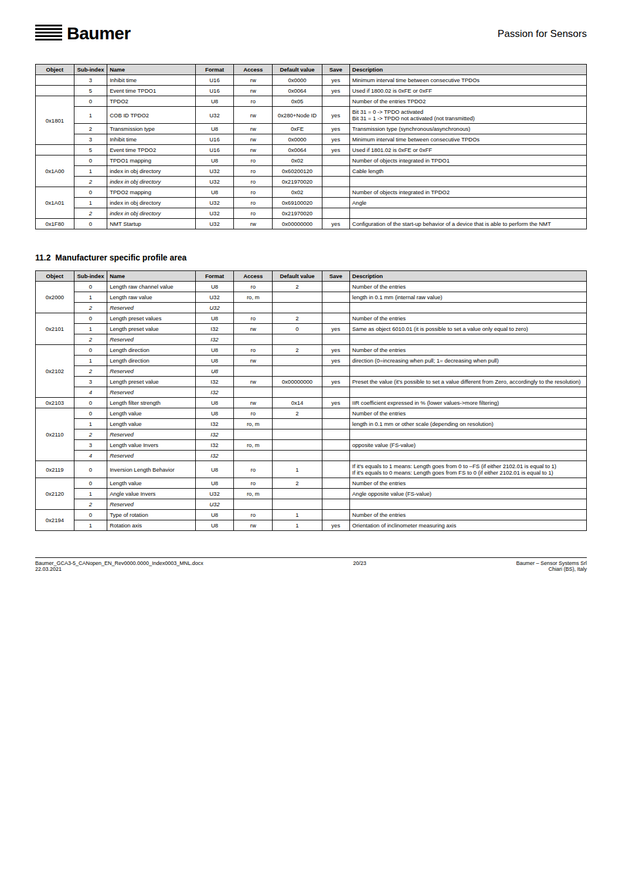Baumer
Passion for Sensors
| Object | Sub-index | Name | Format | Access | Default value | Save | Description |
| --- | --- | --- | --- | --- | --- | --- | --- |
| | 3 | Inhibit time | U16 | rw | 0x0000 | yes | Minimum interval time between consecutive TPDOs |
| | 5 | Event time TPDO1 | U16 | rw | 0x0064 | yes | Used if 1800.02 is 0xFE or 0xFF |
| 0x1801 | 0 | TPDO2 | U8 | ro | 0x05 | | Number of the entries TPDO2 |
| 1 | COB ID TPDO2 | U32 | rw | 0x280+Node ID | yes | Bit 31 = 0 -> TPDO activated Bit 31 = 1 -> TPDO not activated (not transmitted) |
| 2 | Transmission type | U8 | rw | 0xFE | yes | Transmission type (synchronous/asynchronous) |
| 3 | Inhibit time | U16 | rw | 0x0000 | yes | Minimum interval time between consecutive TPDOs |
| | 5 | Event time TPDO2 | U16 | rw | 0x0064 | yes | Used if 1801.02 is 0xFE or 0xFF |
| 0x1A00 | 0 | TPDO1 mapping | U8 | ro | 0x02 | | Number of objects integrated in TPDO1 |
| 1 | index in obj directory | U32 | ro | 0x60200120 | | Cable length |
| 2 | index in obj directory | U32 | ro | 0x21970020 | | |
| 0x1A01 | 0 | TPDO2 mapping | U8 | ro | 0x02 | | Number of objects integrated in TPDO2 |
| 1 | index in obj directory | U32 | ro | 0x69100020 | | Angle |
| 2 | index in obj directory | U32 | ro | 0x21970020 | | |
| 0x1F80 | 0 | NMT Startup | U32 | rw | 0x00000000 | yes | Configuration of the start-up behavior of a device that is able to perform the NMT |
11.2 Manufacturer specific profile area
| Object | Sub-index | Name | Format | Access | Default value | Save | Description |
| --- | --- | --- | --- | --- | --- | --- | --- |
| 0x2000 | 0 | Length raw channel value | U8 | ro | 2 | | Number of the entries |
| 1 | Length raw value | U32 | ro, m | | | length in 0.1 mm (internal raw value) |
| 2 | Reserved | U32 | | | | |
| 0x2101 | 0 | Length preset values | U8 | ro | 2 | | Number of the entries |
| 1 | Length preset value | I32 | rw | 0 | yes | Same as object 6010.01 (it is possible to set a value only equal to zero) |
| 2 | Reserved | I32 | | | | |
| 0x2102 | 0 | Length direction | U8 | ro | 2 | yes | Number of the entries |
| 1 | Length direction | U8 | rw | | yes | direction (0=increasing when pull; 1= decreasing when pull) |
| 2 | Reserved | U8 | | | | |
| 3 | Length preset value | I32 | rw | 0x00000000 | yes | Preset the value (it's possible to set a value different from Zero, accordingly to the resolution) |
| 4 | Reserved | I32 | | | | |
| 0x2103 | 0 | Length filter strength | U8 | rw | 0x14 | yes | IIR coefficient expressed in % (lower values->more filtering) |
| 0x2110 | 0 | Length value | U8 | ro | 2 | | Number of the entries |
| 1 | Length value | I32 | ro, m | | | length in 0.1 mm or other scale (depending on resolution) |
| 2 | Reserved | I32 | | | | |
| 3 | Length value Invers | I32 | ro, m | | | opposite value (FS-value) |
| 4 | Reserved | I32 | | | | |
| 0x2119 | 0 | Inversion Length Behavior | U8 | ro | 1 | | If it's equals to 1 means: Length goes from 0 to –FS (if either 2102.01 is equal to 1) If it's equals to 0 means: Length goes from FS to 0 (if either 2102.01 is equal to 1) |
| 0x2120 | 0 | Length value | U8 | ro | 2 | | Number of the entries |
| 1 | Angle value Invers | U32 | ro, m | | | Angle opposite value (FS-value) |
| 2 | Reserved | U32 | | | | |
| 0x2194 | 0 | Type of rotation | U8 | ro | 1 | | Number of the entries |
| 1 | Rotation axis | U8 | rw | 1 | yes | Orientation of inclinometer measuring axis |
Baumer_GCA3-5_CANopen_EN_Rev0000.0000_Index0003_MNL.docx 22.03.2021
20/23
Baumer – Sensor Systems Srl Chiari (BS), Italy